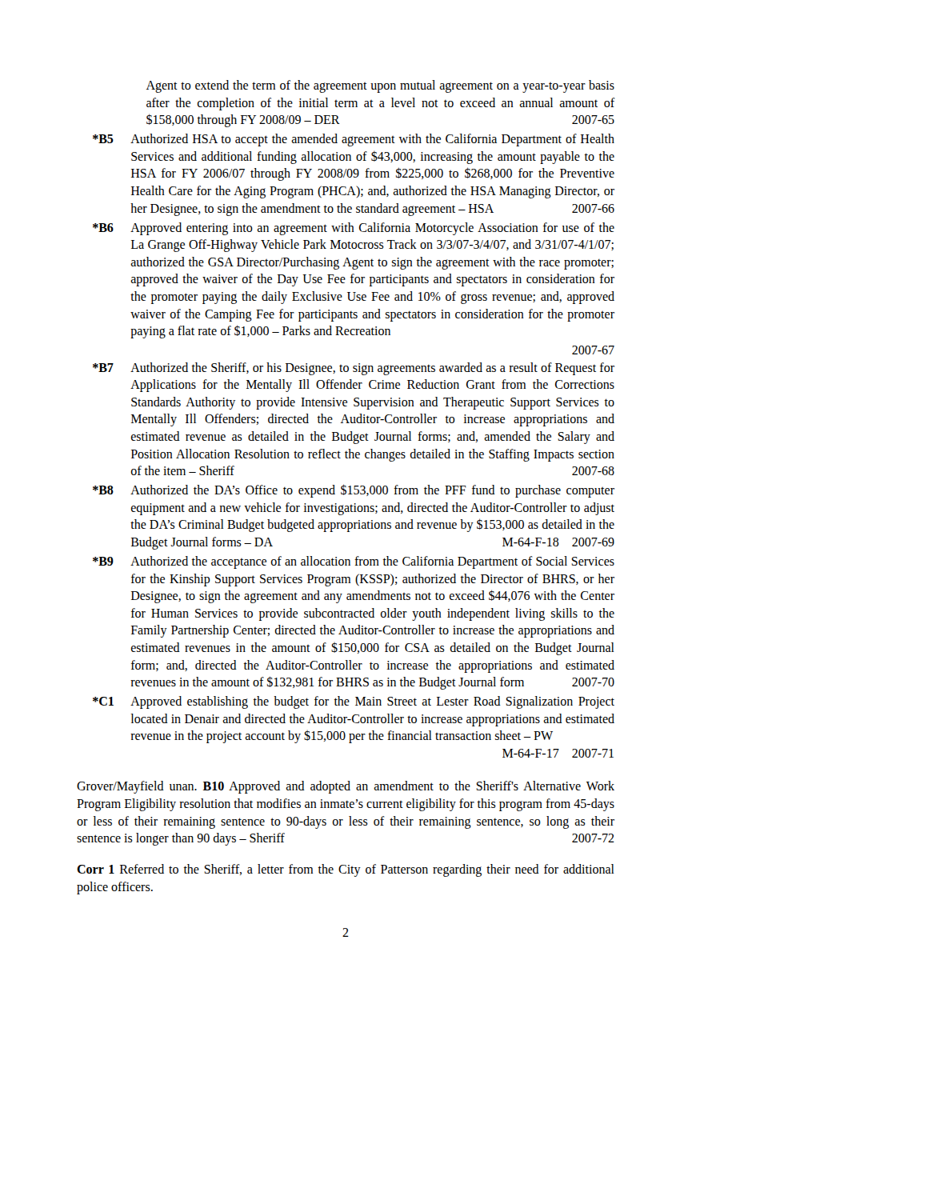Agent to extend the term of the agreement upon mutual agreement on a year-to-year basis after the completion of the initial term at a level not to exceed an annual amount of $158,000 through FY 2008/09 – DER2007-65
*B5
Authorized HSA to accept the amended agreement with the California Department of Health Services and additional funding allocation of $43,000, increasing the amount payable to the HSA for FY 2006/07 through FY 2008/09 from $225,000 to $268,000 for the Preventive Health Care for the Aging Program (PHCA); and, authorized the HSA Managing Director, or her Designee, to sign the amendment to the standard agreement – HSA2007-66
*B6
Approved entering into an agreement with California Motorcycle Association for use of the La Grange Off-Highway Vehicle Park Motocross Track on 3/3/07-3/4/07, and 3/31/07-4/1/07; authorized the GSA Director/Purchasing Agent to sign the agreement with the race promoter; approved the waiver of the Day Use Fee for participants and spectators in consideration for the promoter paying the daily Exclusive Use Fee and 10% of gross revenue; and, approved waiver of the Camping Fee for participants and spectators in consideration for the promoter paying a flat rate of $1,000 – Parks and Recreation
2007-67
*B7
Authorized the Sheriff, or his Designee, to sign agreements awarded as a result of Request for Applications for the Mentally Ill Offender Crime Reduction Grant from the Corrections Standards Authority to provide Intensive Supervision and Therapeutic Support Services to Mentally Ill Offenders; directed the Auditor-Controller to increase appropriations and estimated revenue as detailed in the Budget Journal forms; and, amended the Salary and Position Allocation Resolution to reflect the changes detailed in the Staffing Impacts section of the item – Sheriff2007-68
*B8
Authorized the DA’s Office to expend $153,000 from the PFF fund to purchase computer equipment and a new vehicle for investigations; and, directed the Auditor-Controller to adjust the DA’s Criminal Budget budgeted appropriations and revenue by $153,000 as detailed in the Budget Journal forms – DAM-64-F-18 2007-69
*B9
Authorized the acceptance of an allocation from the California Department of Social Services for the Kinship Support Services Program (KSSP); authorized the Director of BHRS, or her Designee, to sign the agreement and any amendments not to exceed $44,076 with the Center for Human Services to provide subcontracted older youth independent living skills to the Family Partnership Center; directed the Auditor-Controller to increase the appropriations and estimated revenues in the amount of $150,000 for CSA as detailed on the Budget Journal form; and, directed the Auditor-Controller to increase the appropriations and estimated revenues in the amount of $132,981 for BHRS as in the Budget Journal form2007-70
*C1
Approved establishing the budget for the Main Street at Lester Road Signalization Project located in Denair and directed the Auditor-Controller to increase appropriations and estimated revenue in the project account by $15,000 per the financial transaction sheet – PWM-64-F-17 2007-71
Grover/Mayfield unan. B10 Approved and adopted an amendment to the Sheriff's Alternative Work Program Eligibility resolution that modifies an inmate’s current eligibility for this program from 45-days or less of their remaining sentence to 90-days or less of their remaining sentence, so long as their sentence is longer than 90 days – Sheriff2007-72
Corr 1 Referred to the Sheriff, a letter from the City of Patterson regarding their need for additional police officers.
2